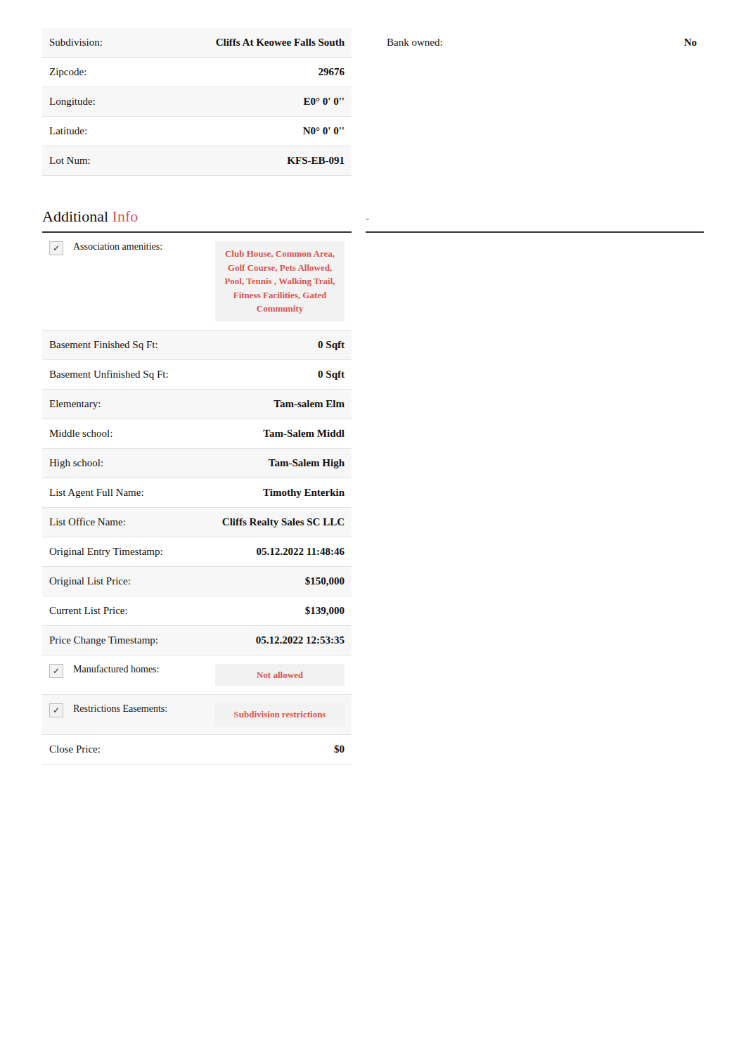| Subdivision: | Cliffs At Keowee Falls South |
| Zipcode: | 29676 |
| Longitude: | E0° 0' 0'' |
| Latitude: | N0° 0' 0'' |
| Lot Num: | KFS-EB-091 |
| Bank owned: | No |
Additional Info
-
| ✓ | Association amenities: | Club House, Common Area, Golf Course, Pets Allowed, Pool, Tennis , Walking Trail, Fitness Facilities, Gated Community |
| Basement Finished Sq Ft: | 0 Sqft |
| Basement Unfinished Sq Ft: | 0 Sqft |
| Elementary: | Tam-salem Elm |
| Middle school: | Tam-Salem Middl |
| High school: | Tam-Salem High |
| List Agent Full Name: | Timothy Enterkin |
| List Office Name: | Cliffs Realty Sales SC LLC |
| Original Entry Timestamp: | 05.12.2022 11:48:46 |
| Original List Price: | $150,000 |
| Current List Price: | $139,000 |
| Price Change Timestamp: | 05.12.2022 12:53:35 |
| ✓ | Manufactured homes: | Not allowed |
| ✓ | Restrictions Easements: | Subdivision restrictions |
| Close Price: | $0 |